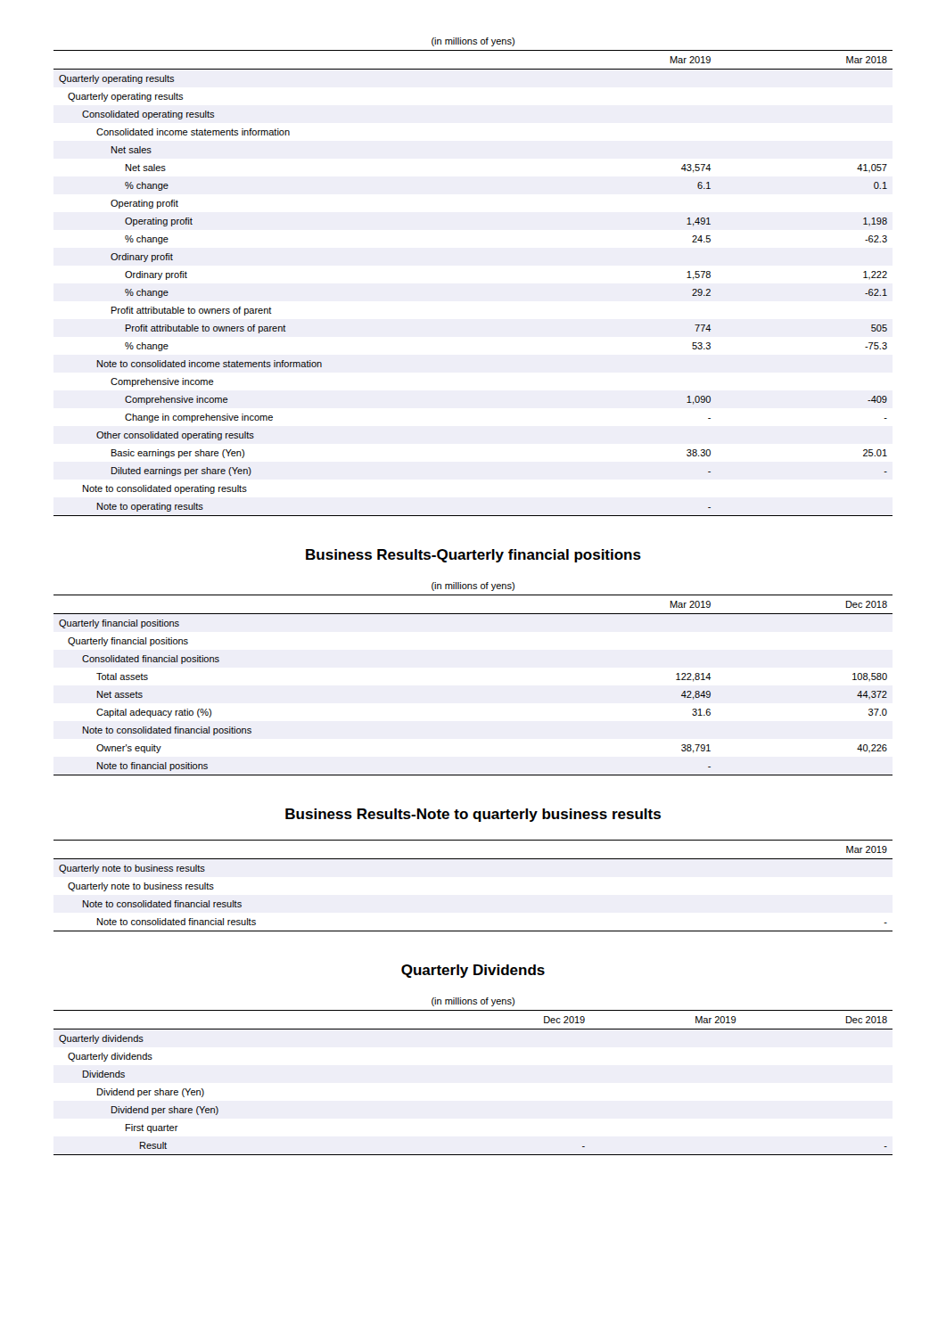(in millions of yens)
| | Mar 2019 | Mar 2018 |
| --- | --- | --- |
| Quarterly operating results | | |
| Quarterly operating results | | |
| Consolidated operating results | | |
| Consolidated income statements information | | |
| Net sales | | |
| Net sales | 43,574 | 41,057 |
| % change | 6.1 | 0.1 |
| Operating profit | | |
| Operating profit | 1,491 | 1,198 |
| % change | 24.5 | -62.3 |
| Ordinary profit | | |
| Ordinary profit | 1,578 | 1,222 |
| % change | 29.2 | -62.1 |
| Profit attributable to owners of parent | | |
| Profit attributable to owners of parent | 774 | 505 |
| % change | 53.3 | -75.3 |
| Note to consolidated income statements information | | |
| Comprehensive income | | |
| Comprehensive income | 1,090 | -409 |
| Change in comprehensive income | - | - |
| Other consolidated operating results | | |
| Basic earnings per share (Yen) | 38.30 | 25.01 |
| Diluted earnings per share (Yen) | - | - |
| Note to consolidated operating results | | |
| Note to operating results | - | |
Business Results-Quarterly financial positions
(in millions of yens)
| | Mar 2019 | Dec 2018 |
| --- | --- | --- |
| Quarterly financial positions | | |
| Quarterly financial positions | | |
| Consolidated financial positions | | |
| Total assets | 122,814 | 108,580 |
| Net assets | 42,849 | 44,372 |
| Capital adequacy ratio (%) | 31.6 | 37.0 |
| Note to consolidated financial positions | | |
| Owner's equity | 38,791 | 40,226 |
| Note to financial positions | - | |
Business Results-Note to quarterly business results
| | Mar 2019 |
| --- | --- |
| Quarterly note to business results | |
| Quarterly note to business results | |
| Note to consolidated financial results | |
| Note to consolidated financial results | - |
Quarterly Dividends
(in millions of yens)
| | Dec 2019 | Mar 2019 | Dec 2018 |
| --- | --- | --- | --- |
| Quarterly dividends | | | |
| Quarterly dividends | | | |
| Dividends | | | |
| Dividend per share (Yen) | | | |
| Dividend per share (Yen) | | | |
| First quarter | | | |
| Result | - | | - |